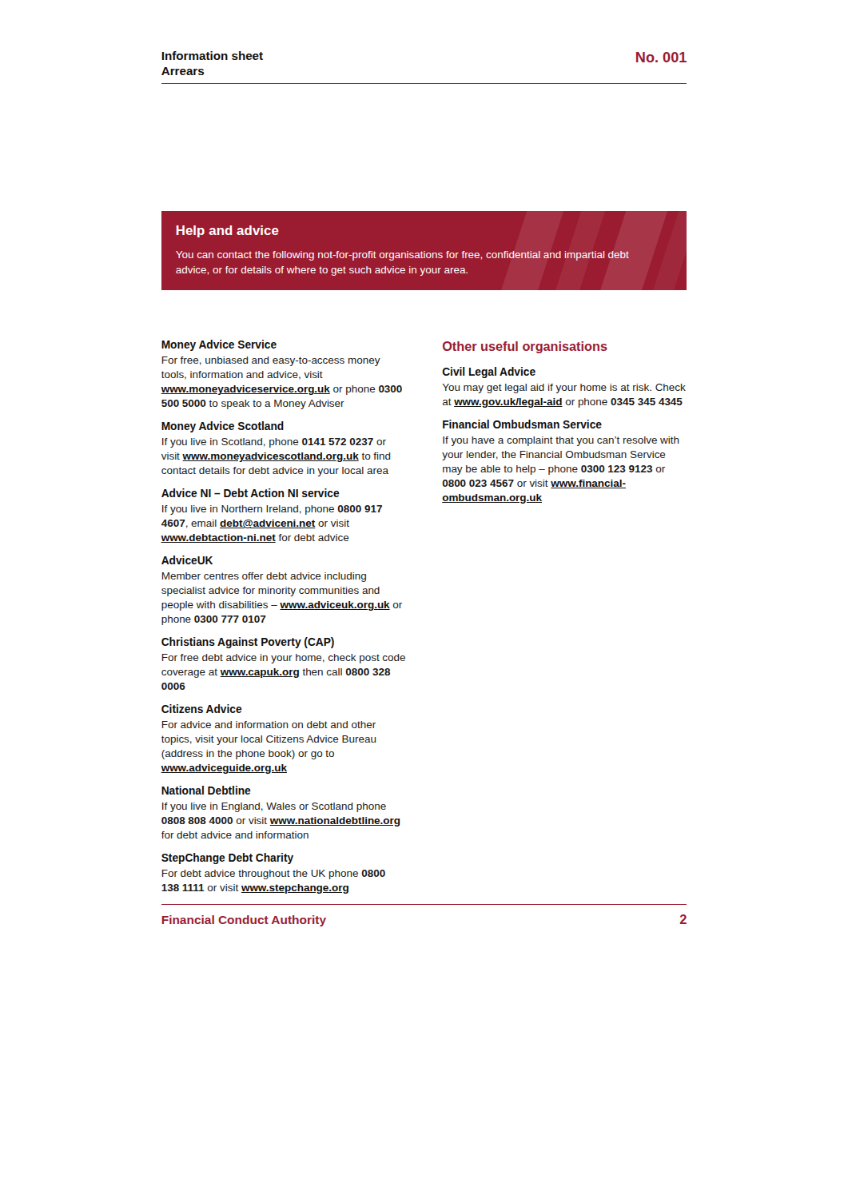Information sheet
Arrears
No. 001
Help and advice
You can contact the following not-for-profit organisations for free, confidential and impartial debt advice, or for details of where to get such advice in your area.
Money Advice Service
For free, unbiased and easy-to-access money tools, information and advice, visit www.moneyadviceservice.org.uk or phone 0300 500 5000 to speak to a Money Adviser
Money Advice Scotland
If you live in Scotland, phone 0141 572 0237 or visit www.moneyadvicescotland.org.uk to find contact details for debt advice in your local area
Advice NI – Debt Action NI service
If you live in Northern Ireland, phone 0800 917 4607, email debt@adviceni.net or visit www.debtaction-ni.net for debt advice
AdviceUK
Member centres offer debt advice including specialist advice for minority communities and people with disabilities – www.adviceuk.org.uk or phone 0300 777 0107
Christians Against Poverty (CAP)
For free debt advice in your home, check post code coverage at www.capuk.org then call 0800 328 0006
Citizens Advice
For advice and information on debt and other topics, visit your local Citizens Advice Bureau (address in the phone book) or go to www.adviceguide.org.uk
National Debtline
If you live in England, Wales or Scotland phone 0808 808 4000 or visit www.nationaldebtline.org for debt advice and information
StepChange Debt Charity
For debt advice throughout the UK phone 0800 138 1111 or visit www.stepchange.org
Other useful organisations
Civil Legal Advice
You may get legal aid if your home is at risk. Check at www.gov.uk/legal-aid or phone 0345 345 4345
Financial Ombudsman Service
If you have a complaint that you can’t resolve with your lender, the Financial Ombudsman Service may be able to help – phone 0300 123 9123 or 0800 023 4567 or visit www.financial-ombudsman.org.uk
Financial Conduct Authority
2